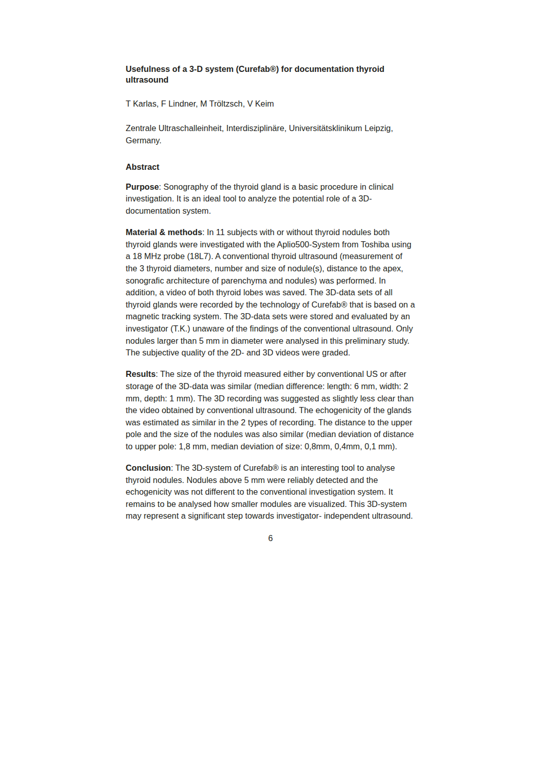Usefulness of a 3-D system (Curefab®) for documentation thyroid ultrasound
T Karlas, F Lindner, M Tröltzsch, V Keim
Zentrale Ultraschalleinheit, Interdisziplinäre, Universitätsklinikum Leipzig, Germany.
Abstract
Purpose: Sonography of the thyroid gland is a basic procedure in clinical investigation. It is an ideal tool to analyze the potential role of a 3D-documentation system.
Material & methods: In 11 subjects with or without thyroid nodules both thyroid glands were investigated with the Aplio500-System from Toshiba using a 18 MHz probe (18L7). A conventional thyroid ultrasound (measurement of the 3 thyroid diameters, number and size of nodule(s), distance to the apex, sonografic architecture of parenchyma and nodules) was performed. In addition, a video of both thyroid lobes was saved. The 3D-data sets of all thyroid glands were recorded by the technology of Curefab® that is based on a magnetic tracking system. The 3D-data sets were stored and evaluated by an investigator (T.K.) unaware of the findings of the conventional ultrasound. Only nodules larger than 5 mm in diameter were analysed in this preliminary study. The subjective quality of the 2D- and 3D videos were graded.
Results: The size of the thyroid measured either by conventional US or after storage of the 3D-data was similar (median difference: length: 6 mm, width: 2 mm, depth: 1 mm). The 3D recording was suggested as slightly less clear than the video obtained by conventional ultrasound. The echogenicity of the glands was estimated as similar in the 2 types of recording. The distance to the upper pole and the size of the nodules was also similar (median deviation of distance to upper pole: 1,8 mm, median deviation of size: 0,8mm, 0,4mm, 0,1 mm).
Conclusion: The 3D-system of Curefab® is an interesting tool to analyse thyroid nodules. Nodules above 5 mm were reliably detected and the echogenicity was not different to the conventional investigation system. It remains to be analysed how smaller modules are visualized. This 3D-system may represent a significant step towards investigator- independent ultrasound.
6